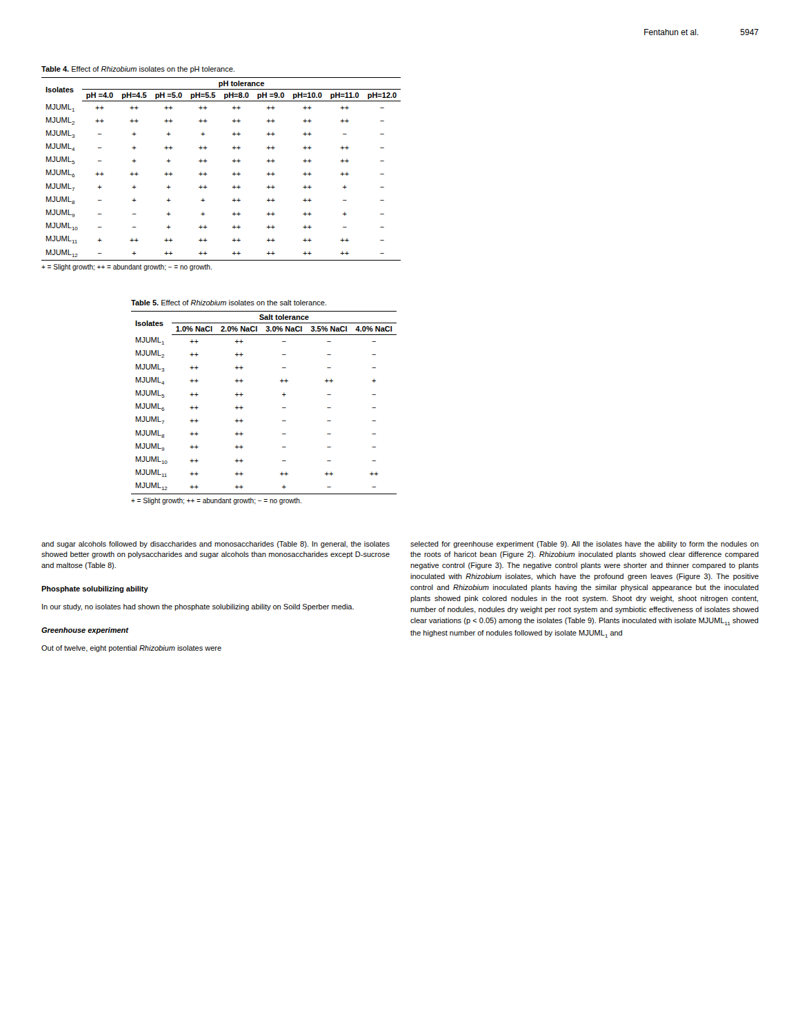Fentahun et al. 5947
Table 4. Effect of Rhizobium isolates on the pH tolerance.
| Isolates | pH tolerance |
| --- | --- |
| pH =4.0 | pH=4.5 | pH =5.0 | pH=5.5 | pH=8.0 | pH =9.0 | pH=10.0 | pH=11.0 | pH=12.0 |
| MJUML 1 | ++ | ++ | ++ | ++ | ++ | ++ | ++ | ++ | − |
| MJUML 2 | ++ | ++ | ++ | ++ | ++ | ++ | ++ | ++ | − |
| MJUML 3 | − | + | + | + | ++ | ++ | ++ | − | − |
| MJUML 4 | − | + | ++ | ++ | ++ | ++ | ++ | ++ | − |
| MJUML 5 | − | + | + | ++ | ++ | ++ | ++ | ++ | − |
| MJUML 6 | ++ | ++ | ++ | ++ | ++ | ++ | ++ | ++ | − |
| MJUML 7 | + | + | + | ++ | ++ | ++ | ++ | + | − |
| MJUML 8 | − | + | + | + | ++ | ++ | ++ | − | − |
| MJUML 9 | − | − | + | + | ++ | ++ | ++ | + | − |
| MJUML 10 | − | − | + | ++ | ++ | ++ | ++ | − | − |
| MJUML 11 | + | ++ | ++ | ++ | ++ | ++ | ++ | ++ | − |
| MJUML 12 | − | + | ++ | ++ | ++ | ++ | ++ | ++ | − |
+ = Slight growth; ++ = abundant growth; − = no growth.
Table 5. Effect of Rhizobium isolates on the salt tolerance.
| Isolates | Salt tolerance |
| --- | --- |
| 1.0% NaCl | 2.0% NaCl | 3.0% NaCl | 3.5% NaCl | 4.0% NaCl |
| MJUML 1 | ++ | ++ | − | − | − |
| MJUML 2 | ++ | ++ | − | − | − |
| MJUML 3 | ++ | ++ | − | − | − |
| MJUML 4 | ++ | ++ | ++ | ++ | + |
| MJUML 5 | ++ | ++ | + | − | − |
| MJUML 6 | ++ | ++ | − | − | − |
| MJUML 7 | ++ | ++ | − | − | − |
| MJUML 8 | ++ | ++ | − | − | − |
| MJUML 9 | ++ | ++ | − | − | − |
| MJUML 10 | ++ | ++ | − | − | − |
| MJUML 11 | ++ | ++ | ++ | ++ | ++ |
| MJUML 12 | ++ | ++ | + | − | − |
+ = Slight growth; ++ = abundant growth; − = no growth.
and sugar alcohols followed by disaccharides and monosaccharides (Table 8). In general, the isolates showed better growth on polysaccharides and sugar alcohols than monosaccharides except D-sucrose and maltose (Table 8).
Phosphate solubilizing ability
In our study, no isolates had shown the phosphate solubilizing ability on Soild Sperber media.
Greenhouse experiment
Out of twelve, eight potential Rhizobium isolates were
selected for greenhouse experiment (Table 9). All the isolates have the ability to form the nodules on the roots of haricot bean (Figure 2). Rhizobium inoculated plants showed clear difference compared negative control (Figure 3). The negative control plants were shorter and thinner compared to plants inoculated with Rhizobium isolates, which have the profound green leaves (Figure 3). The positive control and Rhizobium inoculated plants having the similar physical appearance but the inoculated plants showed pink colored nodules in the root system. Shoot dry weight, shoot nitrogen content, number of nodules, nodules dry weight per root system and symbiotic effectiveness of isolates showed clear variations (p < 0.05) among the isolates (Table 9). Plants inoculated with isolate MJUML11 showed the highest number of nodules followed by isolate MJUML1 and